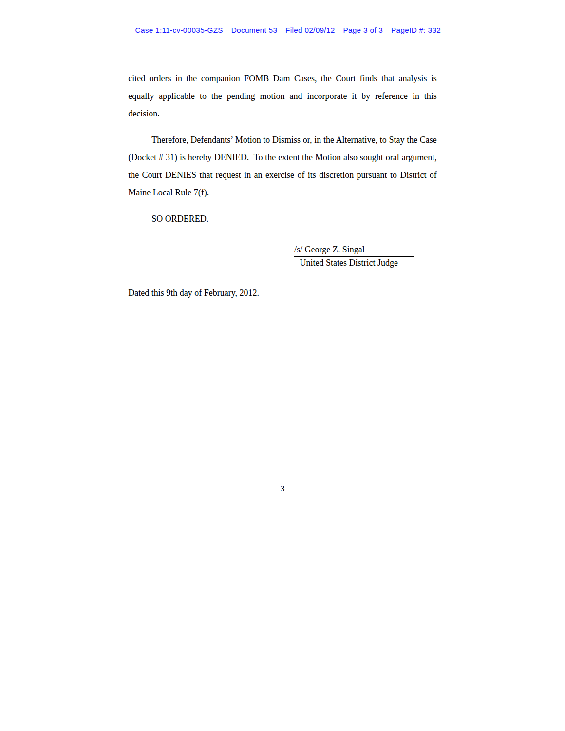Case 1:11-cv-00035-GZS Document 53 Filed 02/09/12 Page 3 of 3 PageID #: 332
cited orders in the companion FOMB Dam Cases, the Court finds that analysis is equally applicable to the pending motion and incorporate it by reference in this decision.
Therefore, Defendants’ Motion to Dismiss or, in the Alternative, to Stay the Case (Docket # 31) is hereby DENIED. To the extent the Motion also sought oral argument, the Court DENIES that request in an exercise of its discretion pursuant to District of Maine Local Rule 7(f).
SO ORDERED.
/s/ George Z. Singal
United States District Judge
Dated this 9th day of February, 2012.
3